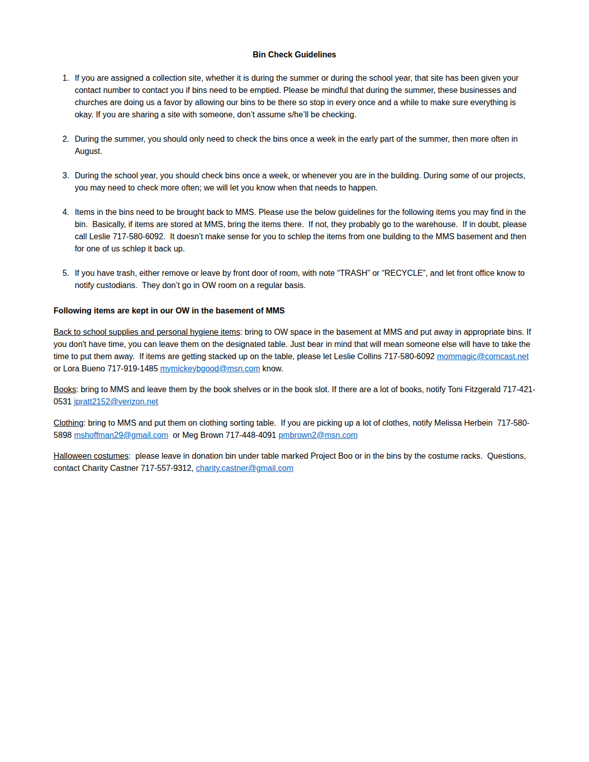Bin Check Guidelines
If you are assigned a collection site, whether it is during the summer or during the school year, that site has been given your contact number to contact you if bins need to be emptied. Please be mindful that during the summer, these businesses and churches are doing us a favor by allowing our bins to be there so stop in every once and a while to make sure everything is okay. If you are sharing a site with someone, don’t assume s/he’ll be checking.
During the summer, you should only need to check the bins once a week in the early part of the summer, then more often in August.
During the school year, you should check bins once a week, or whenever you are in the building. During some of our projects, you may need to check more often; we will let you know when that needs to happen.
Items in the bins need to be brought back to MMS. Please use the below guidelines for the following items you may find in the bin. Basically, if items are stored at MMS, bring the items there. If not, they probably go to the warehouse. If in doubt, please call Leslie 717-580-6092. It doesn’t make sense for you to schlep the items from one building to the MMS basement and then for one of us schlep it back up.
If you have trash, either remove or leave by front door of room, with note “TRASH” or “RECYCLE”, and let front office know to notify custodians. They don’t go in OW room on a regular basis.
Following items are kept in our OW in the basement of MMS
Back to school supplies and personal hygiene items: bring to OW space in the basement at MMS and put away in appropriate bins. If you don't have time, you can leave them on the designated table. Just bear in mind that will mean someone else will have to take the time to put them away. If items are getting stacked up on the table, please let Leslie Collins 717-580-6092 mommagic@comcast.net or Lora Bueno 717-919-1485 mymickeybgood@msn.com know.
Books: bring to MMS and leave them by the book shelves or in the book slot. If there are a lot of books, notify Toni Fitzgerald 717-421-0531 jpratt2152@verizon.net
Clothing: bring to MMS and put them on clothing sorting table. If you are picking up a lot of clothes, notify Melissa Herbein 717-580-5898 mshoffman29@gmail.com or Meg Brown 717-448-4091 pmbrown2@msn.com
Halloween costumes: please leave in donation bin under table marked Project Boo or in the bins by the costume racks. Questions, contact Charity Castner 717-557-9312, charity.castner@gmail.com